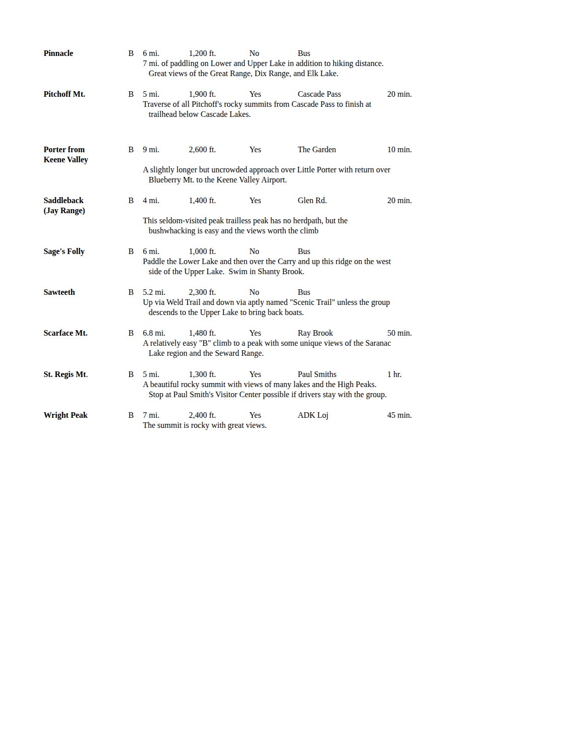| Pinnacle | B | 6 mi. | 1,200 ft. | No | Bus | |
| | 7 mi. of paddling on Lower and Upper Lake in addition to hiking distance. Great views of the Great Range, Dix Range, and Elk Lake. |
| Pitchoff Mt. | B | 5 mi. | 1,900 ft. | Yes | Cascade Pass | 20 min. |
| | Traverse of all Pitchoff's rocky summits from Cascade Pass to finish at trailhead below Cascade Lakes. |
| Porter from Keene Valley | B | 9 mi. | 2,600 ft. | Yes | The Garden | 10 min. |
| | A slightly longer but uncrowded approach over Little Porter with return over Blueberry Mt. to the Keene Valley Airport. |
| Saddleback (Jay Range) | B | 4 mi. | 1,400 ft. | Yes | Glen Rd. | 20 min. |
| | This seldom-visited peak trailless peak has no herdpath, but the bushwhacking is easy and the views worth the climb |
| Sage's Folly | B | 6 mi. | 1,000 ft. | No | Bus | |
| | Paddle the Lower Lake and then over the Carry and up this ridge on the west side of the Upper Lake. Swim in Shanty Brook. |
| Sawteeth | B | 5.2 mi. | 2,300 ft. | No | Bus | |
| | Up via Weld Trail and down via aptly named "Scenic Trail" unless the group descends to the Upper Lake to bring back boats. |
| Scarface Mt. | B | 6.8 mi. | 1,480 ft. | Yes | Ray Brook | 50 min. |
| | A relatively easy "B" climb to a peak with some unique views of the Saranac Lake region and the Seward Range. |
| St. Regis Mt . | B | 5 mi. | 1,300 ft. | Yes | Paul Smiths | 1 hr. |
| | A beautiful rocky summit with views of many lakes and the High Peaks. Stop at Paul Smith's Visitor Center possible if drivers stay with the group. |
| Wright Peak | B | 7 mi. | 2,400 ft. | Yes | ADK Loj | 45 min. |
| | The summit is rocky with great views. |